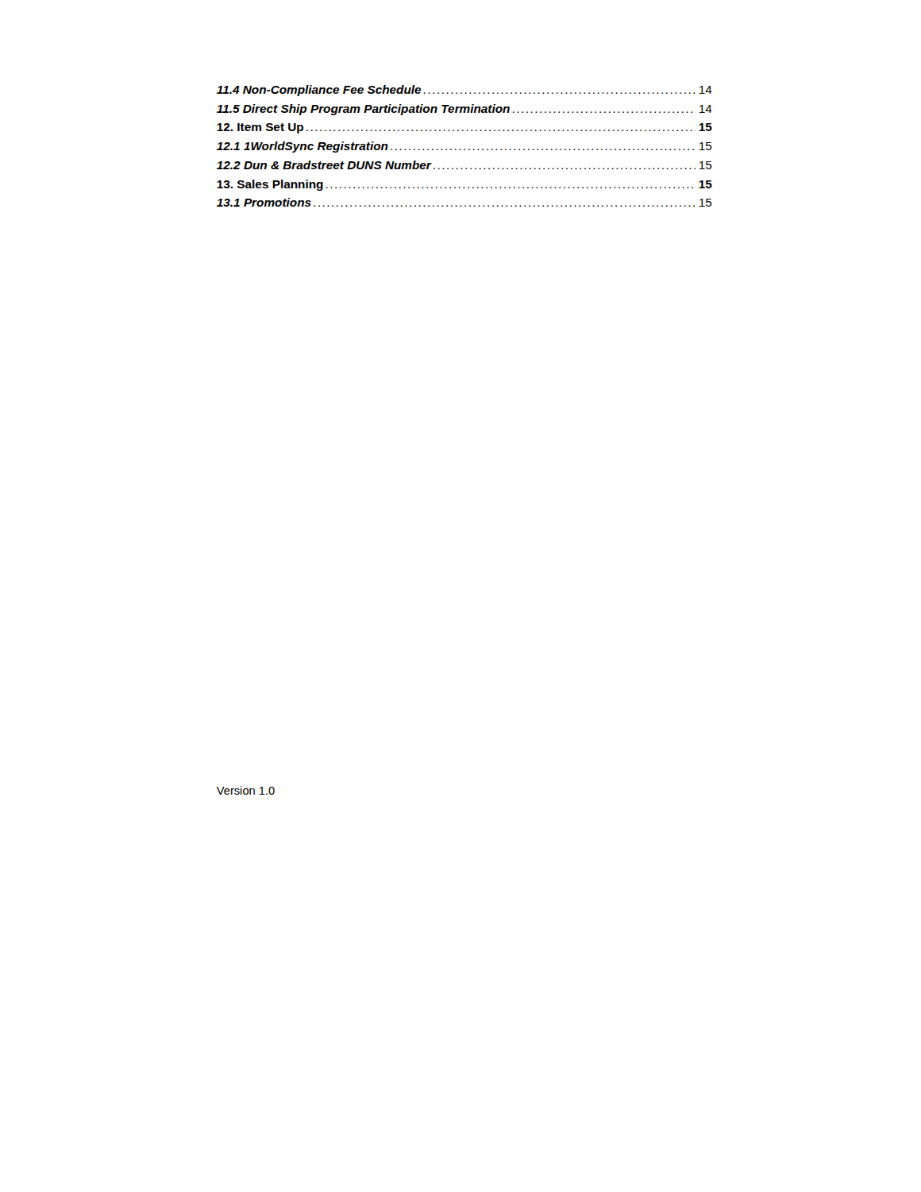11.4 Non-Compliance Fee Schedule .................................................................................................. 14
11.5 Direct Ship Program Participation Termination .................................................................................................. 14
12. Item Set Up .................................................................................................. 15
12.1 1WorldSync Registration .................................................................................................. 15
12.2 Dun & Bradstreet DUNS Number .................................................................................................. 15
13. Sales Planning .................................................................................................. 15
13.1 Promotions .................................................................................................. 15
Version 1.0